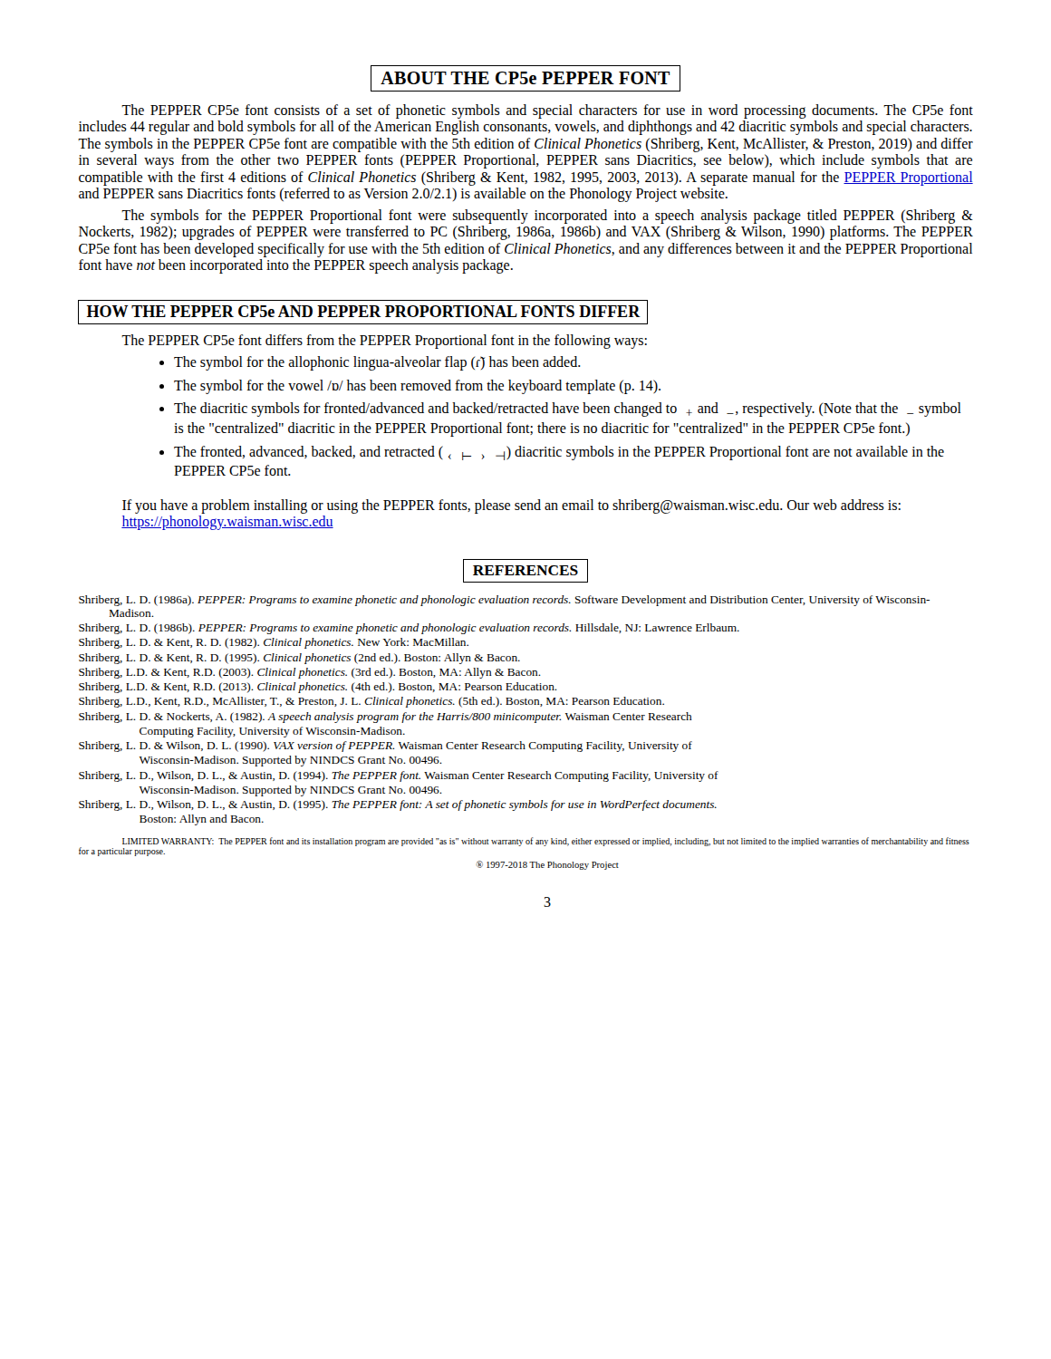ABOUT THE CP5e PEPPER FONT
The PEPPER CP5e font consists of a set of phonetic symbols and special characters for use in word processing documents. The CP5e font includes 44 regular and bold symbols for all of the American English consonants, vowels, and diphthongs and 42 diacritic symbols and special characters. The symbols in the PEPPER CP5e font are compatible with the 5th edition of Clinical Phonetics (Shriberg, Kent, McAllister, & Preston, 2019) and differ in several ways from the other two PEPPER fonts (PEPPER Proportional, PEPPER sans Diacritics, see below), which include symbols that are compatible with the first 4 editions of Clinical Phonetics (Shriberg & Kent, 1982, 1995, 2003, 2013). A separate manual for the PEPPER Proportional and PEPPER sans Diacritics fonts (referred to as Version 2.0/2.1) is available on the Phonology Project website.
The symbols for the PEPPER Proportional font were subsequently incorporated into a speech analysis package titled PEPPER (Shriberg & Nockerts, 1982); upgrades of PEPPER were transferred to PC (Shriberg, 1986a, 1986b) and VAX (Shriberg & Wilson, 1990) platforms. The PEPPER CP5e font has been developed specifically for use with the 5th edition of Clinical Phonetics, and any differences between it and the PEPPER Proportional font have not been incorporated into the PEPPER speech analysis package.
HOW THE PEPPER CP5e AND PEPPER PROPORTIONAL FONTS DIFFER
The PEPPER CP5e font differs from the PEPPER Proportional font in the following ways:
The symbol for the allophonic lingua-alveolar flap (ɾ̃) has been added.
The symbol for the vowel /ɒ/ has been removed from the keyboard template (p. 14).
The diacritic symbols for fronted/advanced and backed/retracted have been changed to + and –, respectively. (Note that the – symbol is the "centralized" diacritic in the PEPPER Proportional font; there is no diacritic for "centralized" in the PEPPER CP5e font.)
The fronted, advanced, backed, and retracted (‹ ⊢ › ⊣) diacritic symbols in the PEPPER Proportional font are not available in the PEPPER CP5e font.
If you have a problem installing or using the PEPPER fonts, please send an email to shriberg@waisman.wisc.edu. Our web address is: https://phonology.waisman.wisc.edu
REFERENCES
Shriberg, L. D. (1986a). PEPPER: Programs to examine phonetic and phonologic evaluation records. Software Development and Distribution Center, University of Wisconsin-Madison.
Shriberg, L. D. (1986b). PEPPER: Programs to examine phonetic and phonologic evaluation records. Hillsdale, NJ: Lawrence Erlbaum.
Shriberg, L. D. & Kent, R. D. (1982). Clinical phonetics. New York: MacMillan.
Shriberg, L. D. & Kent, R. D. (1995). Clinical phonetics (2nd ed.). Boston: Allyn & Bacon.
Shriberg, L.D. & Kent, R.D. (2003). Clinical phonetics. (3rd ed.). Boston, MA: Allyn & Bacon.
Shriberg, L.D. & Kent, R.D. (2013). Clinical phonetics. (4th ed.). Boston, MA: Pearson Education.
Shriberg, L.D., Kent, R.D., McAllister, T., & Preston, J. L. Clinical phonetics. (5th ed.). Boston, MA: Pearson Education.
Shriberg, L. D. & Nockerts, A. (1982). A speech analysis program for the Harris/800 minicomputer. Waisman Center Research
Computing Facility, University of Wisconsin-Madison.
Shriberg, L. D. & Wilson, D. L. (1990). VAX version of PEPPER. Waisman Center Research Computing Facility, University of
Wisconsin-Madison. Supported by NINDCS Grant No. 00496.
Shriberg, L. D., Wilson, D. L., & Austin, D. (1994). The PEPPER font. Waisman Center Research Computing Facility, University of
Wisconsin-Madison. Supported by NINDCS Grant No. 00496.
Shriberg, L. D., Wilson, D. L., & Austin, D. (1995). The PEPPER font: A set of phonetic symbols for use in WordPerfect documents.
Boston: Allyn and Bacon.
LIMITED WARRANTY: The PEPPER font and its installation program are provided "as is" without warranty of any kind, either expressed or implied, including, but not limited to the implied warranties of merchantability and fitness for a particular purpose.
® 1997-2018 The Phonology Project
3